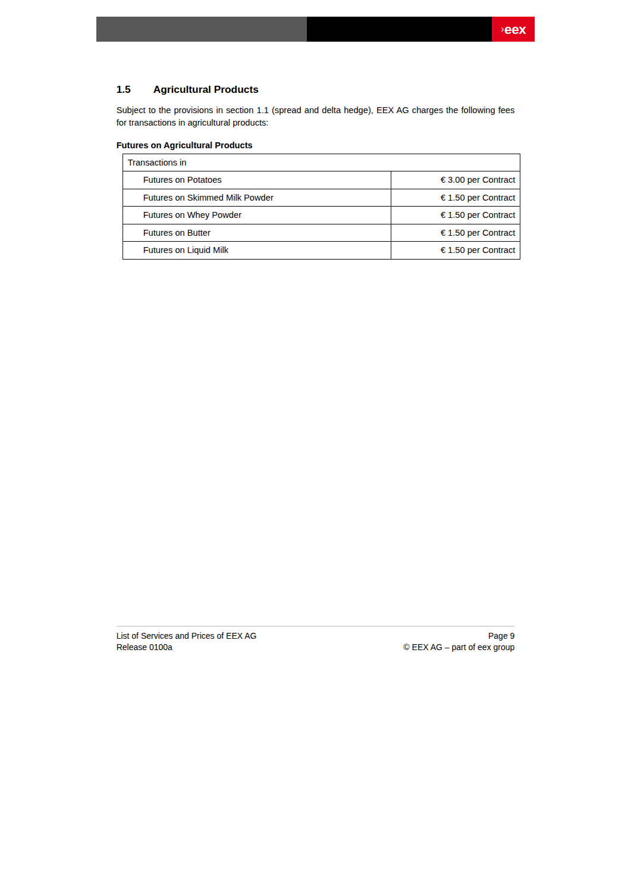›eex
1.5 Agricultural Products
Subject to the provisions in section 1.1 (spread and delta hedge), EEX AG charges the following fees for transactions in agricultural products:
Futures on Agricultural Products
| Transactions in |
| Futures on Potatoes | € 3.00 per Contract |
| Futures on Skimmed Milk Powder | € 1.50 per Contract |
| Futures on Whey Powder | € 1.50 per Contract |
| Futures on Butter | € 1.50 per Contract |
| Futures on Liquid Milk | € 1.50 per Contract |
List of Services and Prices of EEX AG
Release 0100a
Page 9
© EEX AG – part of eex group